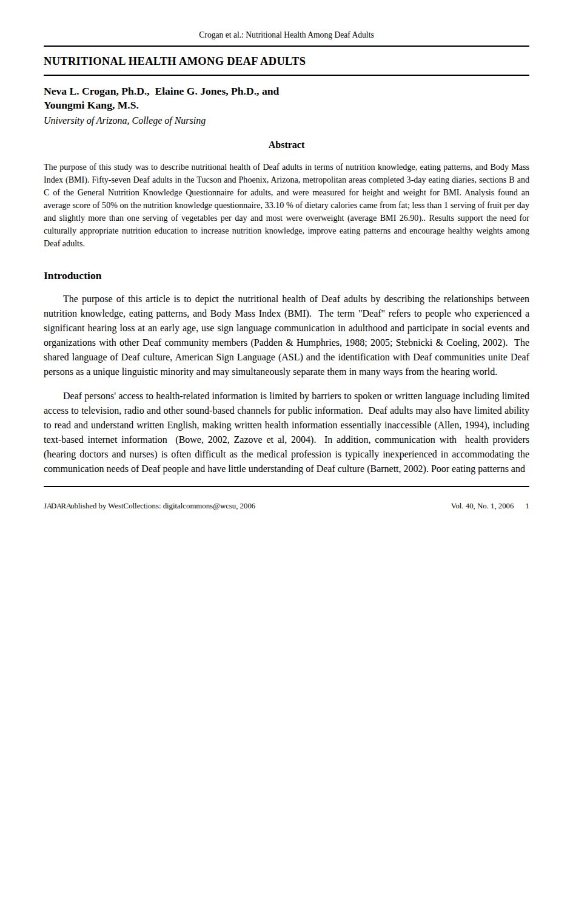Crogan et al.: Nutritional Health Among Deaf Adults
Nutritional Health Among Deaf Adults
Neva L. Crogan, Ph.D., Elaine G. Jones, Ph.D., and
Youngmi Kang, M.S.
University of Arizona, College of Nursing
Abstract
The purpose of this study was to describe nutritional health of Deaf adults in terms of nutrition knowledge, eating patterns, and Body Mass Index (BMI). Fifty-seven Deaf adults in the Tucson and Phoenix, Arizona, metropolitan areas completed 3-day eating diaries, sections B and C of the General Nutrition Knowledge Questionnaire for adults, and were measured for height and weight for BMI. Analysis found an average score of 50% on the nutrition knowledge questionnaire, 33.10 % of dietary calories came from fat; less than 1 serving of fruit per day and slightly more than one serving of vegetables per day and most were overweight (average BMI 26.90).. Results support the need for culturally appropriate nutrition education to increase nutrition knowledge, improve eating patterns and encourage healthy weights among Deaf adults.
Introduction
The purpose of this article is to depict the nutritional health of Deaf adults by describing the relationships between nutrition knowledge, eating patterns, and Body Mass Index (BMI). The term "Deaf" refers to people who experienced a significant hearing loss at an early age, use sign language communication in adulthood and participate in social events and organizations with other Deaf community members (Padden & Humphries, 1988; 2005; Stebnicki & Coeling, 2002). The shared language of Deaf culture, American Sign Language (ASL) and the identification with Deaf communities unite Deaf persons as a unique linguistic minority and may simultaneously separate them in many ways from the hearing world.
Deaf persons' access to health-related information is limited by barriers to spoken or written language including limited access to television, radio and other sound-based channels for public information. Deaf adults may also have limited ability to read and understand written English, making written health information essentially inaccessible (Allen, 1994), including text-based internet information (Bowe, 2002, Zazove et al, 2004). In addition, communication with health providers (hearing doctors and nurses) is often difficult as the medical profession is typically inexperienced in accommodating the communication needs of Deaf people and have little understanding of Deaf culture (Barnett, 2002). Poor eating patterns and
JADARAublished by WestCollections: digitalcommons@wcsu, 2006
Vol. 40, No. 1, 20061